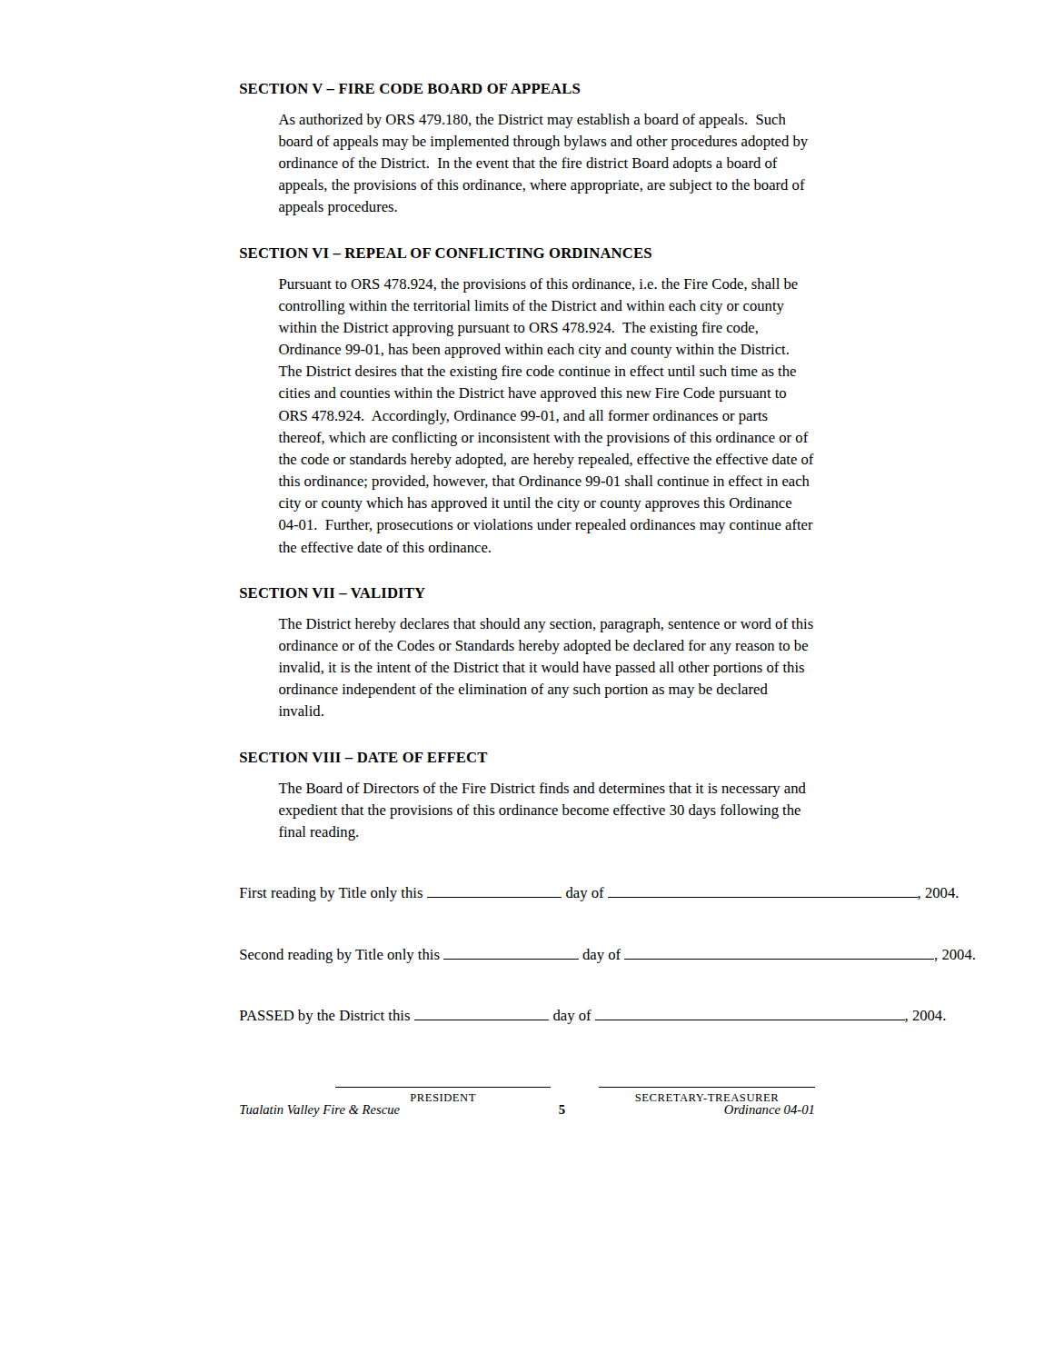SECTION V – FIRE CODE BOARD OF APPEALS
As authorized by ORS 479.180, the District may establish a board of appeals. Such board of appeals may be implemented through bylaws and other procedures adopted by ordinance of the District. In the event that the fire district Board adopts a board of appeals, the provisions of this ordinance, where appropriate, are subject to the board of appeals procedures.
SECTION VI – REPEAL OF CONFLICTING ORDINANCES
Pursuant to ORS 478.924, the provisions of this ordinance, i.e. the Fire Code, shall be controlling within the territorial limits of the District and within each city or county within the District approving pursuant to ORS 478.924. The existing fire code, Ordinance 99-01, has been approved within each city and county within the District. The District desires that the existing fire code continue in effect until such time as the cities and counties within the District have approved this new Fire Code pursuant to ORS 478.924. Accordingly, Ordinance 99-01, and all former ordinances or parts thereof, which are conflicting or inconsistent with the provisions of this ordinance or of the code or standards hereby adopted, are hereby repealed, effective the effective date of this ordinance; provided, however, that Ordinance 99-01 shall continue in effect in each city or county which has approved it until the city or county approves this Ordinance 04-01. Further, prosecutions or violations under repealed ordinances may continue after the effective date of this ordinance.
SECTION VII – VALIDITY
The District hereby declares that should any section, paragraph, sentence or word of this ordinance or of the Codes or Standards hereby adopted be declared for any reason to be invalid, it is the intent of the District that it would have passed all other portions of this ordinance independent of the elimination of any such portion as may be declared invalid.
SECTION VIII – DATE OF EFFECT
The Board of Directors of the Fire District finds and determines that it is necessary and expedient that the provisions of this ordinance become effective 30 days following the final reading.
First reading by Title only this day of , 2004.
Second reading by Title only this day of , 2004.
PASSED by the District this day of , 2004.
PRESIDENT
SECRETARY-TREASURER
Tualatin Valley Fire & Rescue 5 Ordinance 04-01